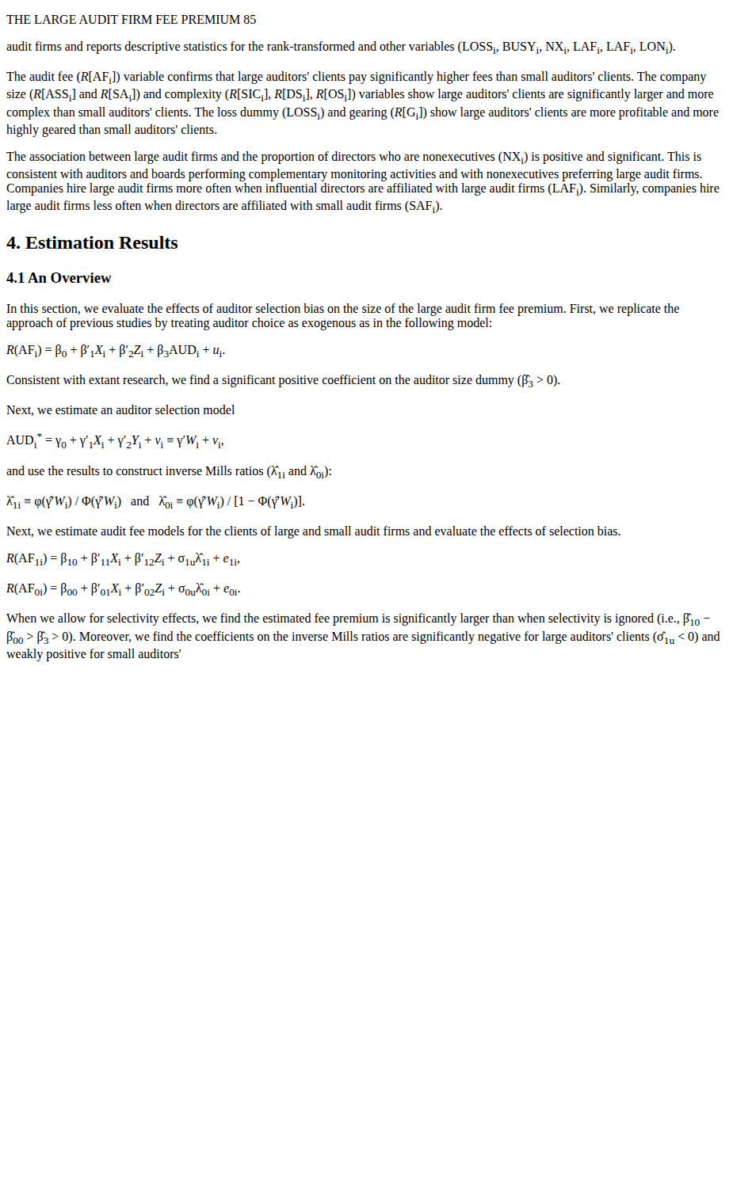THE LARGE AUDIT FIRM FEE PREMIUM 85
audit firms and reports descriptive statistics for the rank-transformed and other variables (LOSSi, BUSYi, NXi, LAFi, LAFi, LONi).
The audit fee (R[AFi]) variable confirms that large auditors' clients pay significantly higher fees than small auditors' clients. The company size (R[ASSi] and R[SAi]) and complexity (R[SICi], R[DSi], R[OSi]) variables show large auditors' clients are significantly larger and more complex than small auditors' clients. The loss dummy (LOSSi) and gearing (R[Gi]) show large auditors' clients are more profitable and more highly geared than small auditors' clients.
The association between large audit firms and the proportion of directors who are nonexecutives (NXi) is positive and significant. This is consistent with auditors and boards performing complementary monitoring activities and with nonexecutives preferring large audit firms. Companies hire large audit firms more often when influential directors are affiliated with large audit firms (LAFi). Similarly, companies hire large audit firms less often when directors are affiliated with small audit firms (SAFi).
4. Estimation Results
4.1 An Overview
In this section, we evaluate the effects of auditor selection bias on the size of the large audit firm fee premium. First, we replicate the approach of previous studies by treating auditor choice as exogenous as in the following model:
R(AFi) = β0 + β′1Xi + β′2Zi + β3AUDi + ui.
Consistent with extant research, we find a significant positive coefficient on the auditor size dummy (β̂3 > 0).
Next, we estimate an auditor selection model
AUDi* = γ0 + γ′1Xi + γ′2Yi + vi ≡ γ′Wi + vi,
and use the results to construct inverse Mills ratios (λ̂1i and λ̂0i):
λ̂1i ≡ φ(γ̂′Wi) / Φ(γ̂′Wi) and λ̂0i ≡ φ(γ̂′Wi) / [1 − Φ(γ̂′Wi)].
Next, we estimate audit fee models for the clients of large and small audit firms and evaluate the effects of selection bias.
R(AF1i) = β10 + β′11Xi + β′12Zi + σ1uλ̂1i + e1i,
R(AF0i) = β00 + β′01Xi + β′02Zi + σ0uλ̂0i + e0i.
When we allow for selectivity effects, we find the estimated fee premium is significantly larger than when selectivity is ignored (i.e., β̂10 − β̂00 > β̂3 > 0). Moreover, we find the coefficients on the inverse Mills ratios are significantly negative for large auditors' clients (σ̂1u < 0) and weakly positive for small auditors'